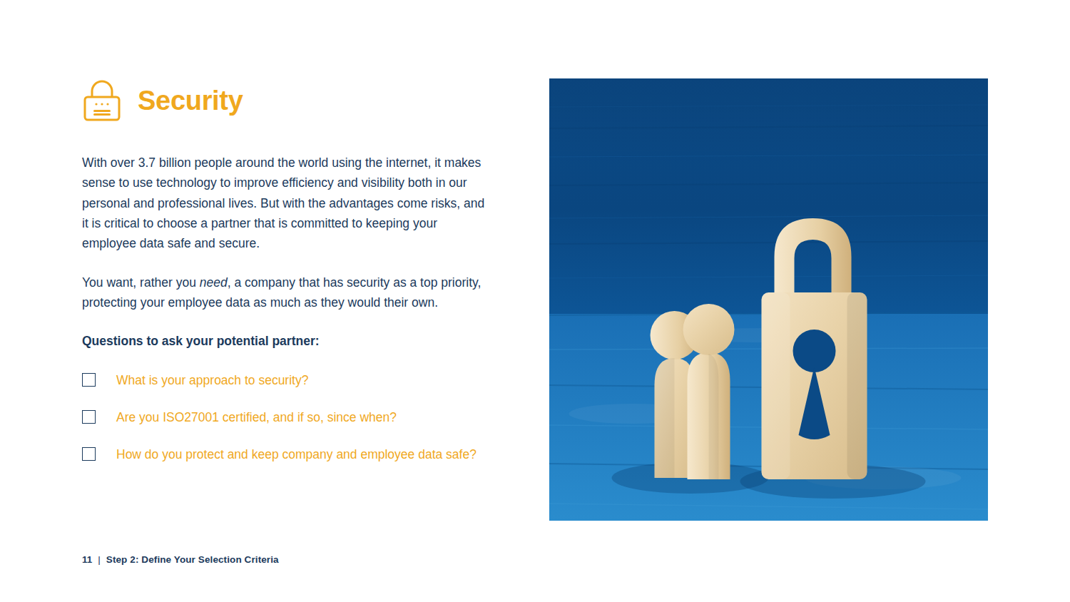Security
With over 3.7 billion people around the world using the internet, it makes sense to use technology to improve efficiency and visibility both in our personal and professional lives. But with the advantages come risks, and it is critical to choose a partner that is committed to keeping your employee data safe and secure.
You want, rather you need, a company that has security as a top priority, protecting your employee data as much as they would their own.
Questions to ask your potential partner:
What is your approach to security?
Are you ISO27001 certified, and if so, since when?
How do you protect and keep company and employee data safe?
11 | Step 2: Define Your Selection Criteria